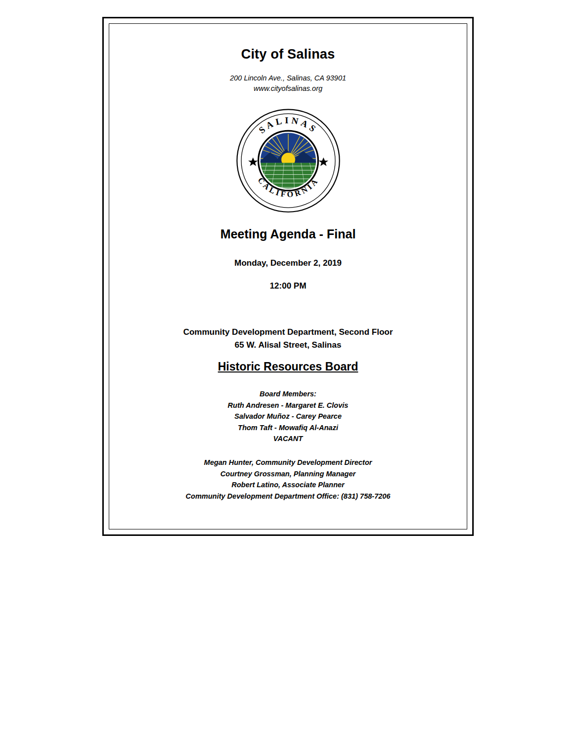City of Salinas
200 Lincoln Ave., Salinas, CA 93901
www.cityofsalinas.org
SALINAS CALIFORNIA
Meeting Agenda - Final
Monday, December 2, 2019
12:00 PM
Community Development Department, Second Floor
65 W. Alisal Street, Salinas
Historic Resources Board
Board Members:
Ruth Andresen - Margaret E. Clovis
Salvador Muñoz - Carey Pearce
Thom Taft - Mowafiq Al-Anazi
VACANT
Megan Hunter, Community Development Director
Courtney Grossman, Planning Manager
Robert Latino, Associate Planner
Community Development Department Office: (831) 758-7206